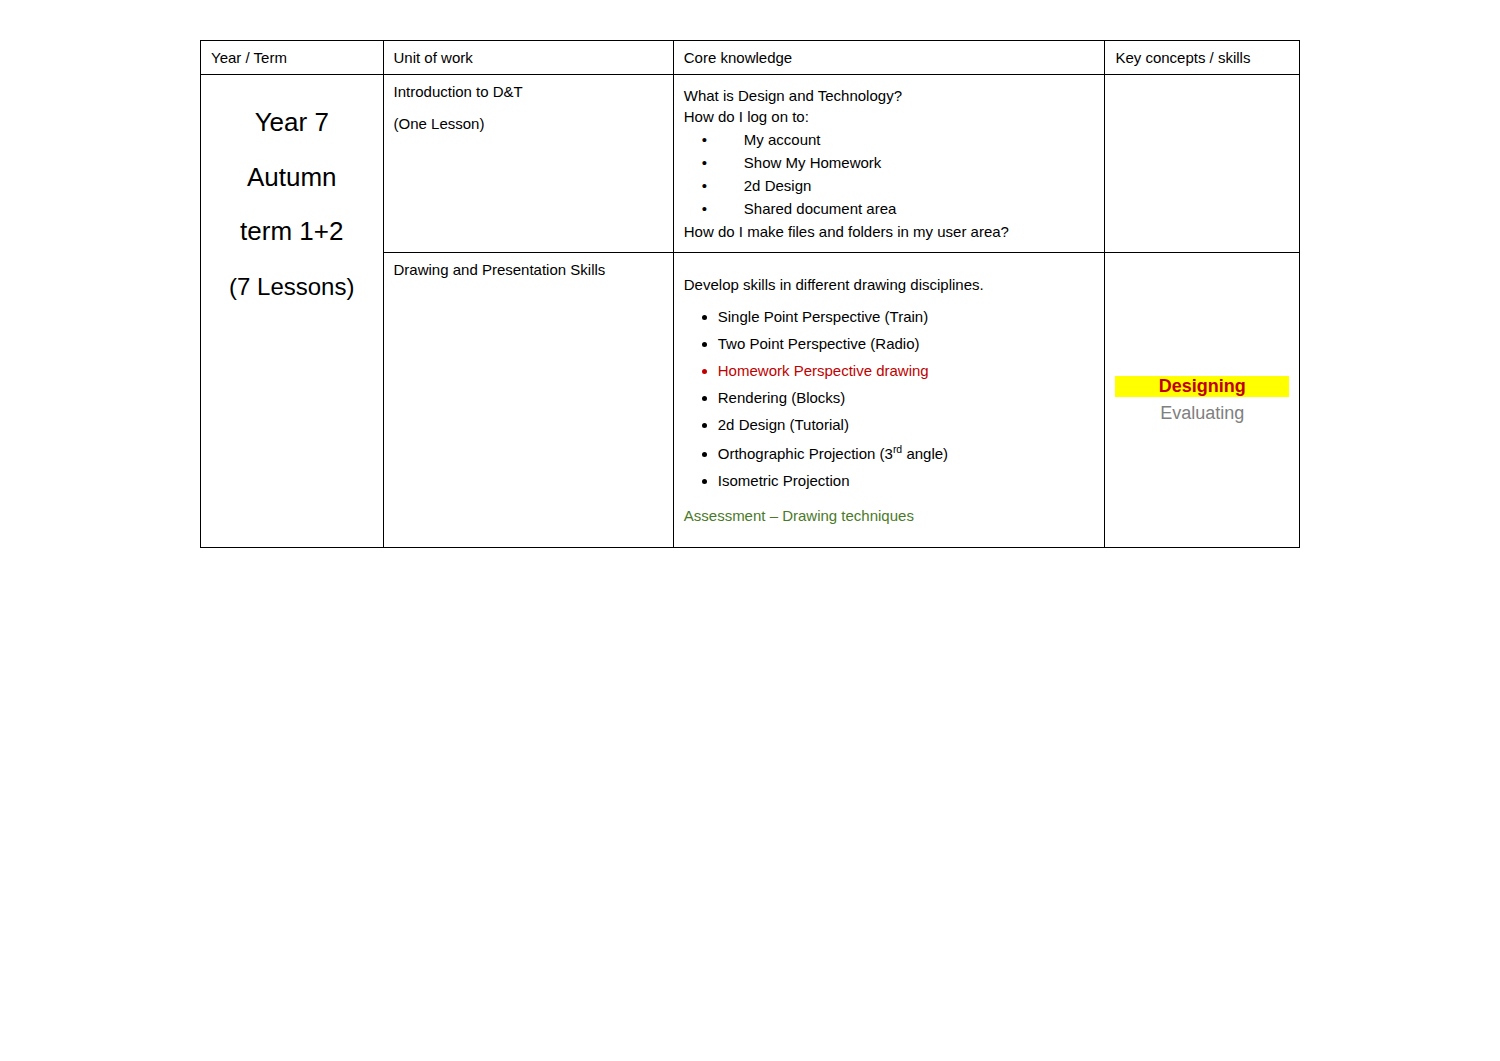| Year / Term | Unit of work | Core knowledge | Key concepts / skills |
| --- | --- | --- | --- |
| Year 7 Autumn term 1+2 (7 Lessons) | Introduction to D&T (One Lesson) | What is Design and Technology? How do I log on to: My account Show My Homework 2d Design Shared document area How do I make files and folders in my user area? | |
| Drawing and Presentation Skills | Develop skills in different drawing disciplines. Single Point Perspective (Train) Two Point Perspective (Radio) Homework Perspective drawing Rendering (Blocks) 2d Design (Tutorial) Orthographic Projection (3 rd angle) Isometric Projection Assessment – Drawing techniques | Designing Evaluating |